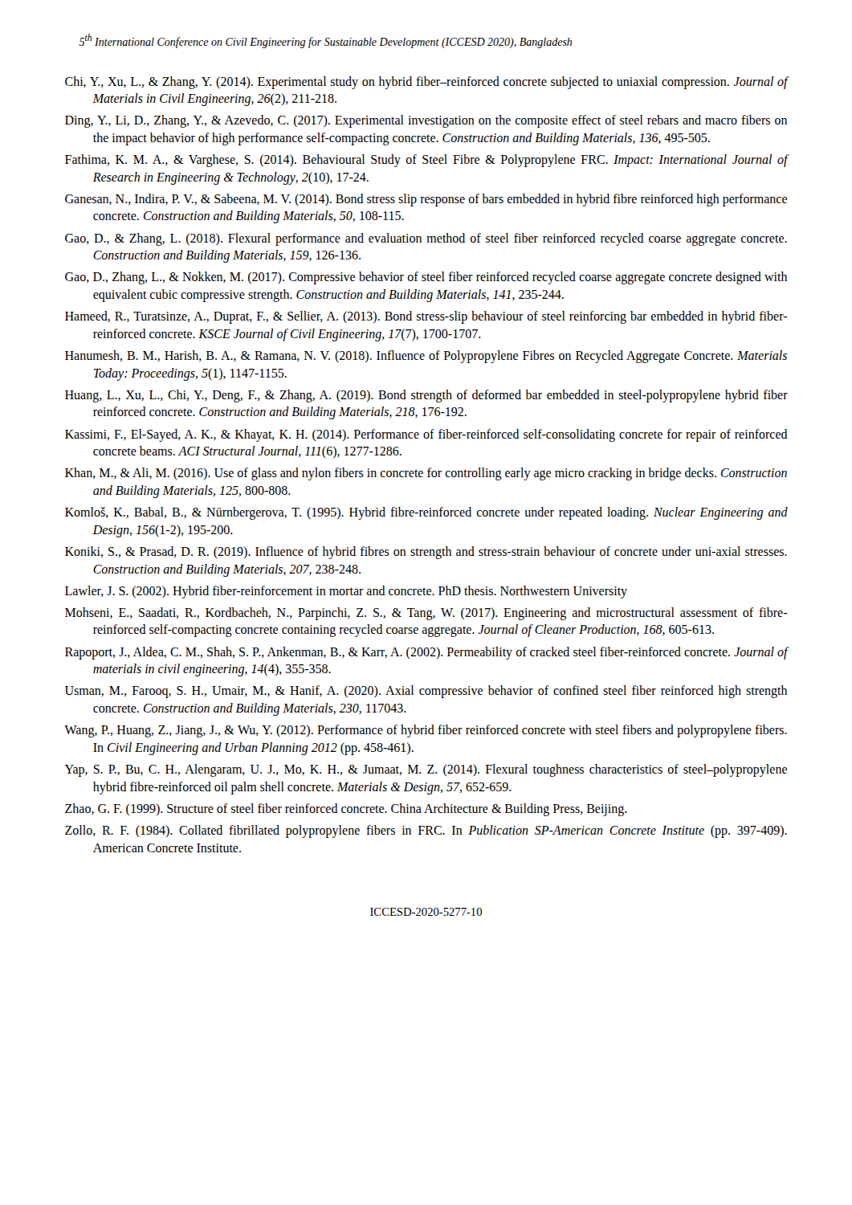5th International Conference on Civil Engineering for Sustainable Development (ICCESD 2020), Bangladesh
Chi, Y., Xu, L., & Zhang, Y. (2014). Experimental study on hybrid fiber–reinforced concrete subjected to uniaxial compression. Journal of Materials in Civil Engineering, 26(2), 211-218.
Ding, Y., Li, D., Zhang, Y., & Azevedo, C. (2017). Experimental investigation on the composite effect of steel rebars and macro fibers on the impact behavior of high performance self-compacting concrete. Construction and Building Materials, 136, 495-505.
Fathima, K. M. A., & Varghese, S. (2014). Behavioural Study of Steel Fibre & Polypropylene FRC. Impact: International Journal of Research in Engineering & Technology, 2(10), 17-24.
Ganesan, N., Indira, P. V., & Sabeena, M. V. (2014). Bond stress slip response of bars embedded in hybrid fibre reinforced high performance concrete. Construction and Building Materials, 50, 108-115.
Gao, D., & Zhang, L. (2018). Flexural performance and evaluation method of steel fiber reinforced recycled coarse aggregate concrete. Construction and Building Materials, 159, 126-136.
Gao, D., Zhang, L., & Nokken, M. (2017). Compressive behavior of steel fiber reinforced recycled coarse aggregate concrete designed with equivalent cubic compressive strength. Construction and Building Materials, 141, 235-244.
Hameed, R., Turatsinze, A., Duprat, F., & Sellier, A. (2013). Bond stress-slip behaviour of steel reinforcing bar embedded in hybrid fiber-reinforced concrete. KSCE Journal of Civil Engineering, 17(7), 1700-1707.
Hanumesh, B. M., Harish, B. A., & Ramana, N. V. (2018). Influence of Polypropylene Fibres on Recycled Aggregate Concrete. Materials Today: Proceedings, 5(1), 1147-1155.
Huang, L., Xu, L., Chi, Y., Deng, F., & Zhang, A. (2019). Bond strength of deformed bar embedded in steel-polypropylene hybrid fiber reinforced concrete. Construction and Building Materials, 218, 176-192.
Kassimi, F., El-Sayed, A. K., & Khayat, K. H. (2014). Performance of fiber-reinforced self-consolidating concrete for repair of reinforced concrete beams. ACI Structural Journal, 111(6), 1277-1286.
Khan, M., & Ali, M. (2016). Use of glass and nylon fibers in concrete for controlling early age micro cracking in bridge decks. Construction and Building Materials, 125, 800-808.
Komloš, K., Babal, B., & Nürnbergerova, T. (1995). Hybrid fibre-reinforced concrete under repeated loading. Nuclear Engineering and Design, 156(1-2), 195-200.
Koniki, S., & Prasad, D. R. (2019). Influence of hybrid fibres on strength and stress-strain behaviour of concrete under uni-axial stresses. Construction and Building Materials, 207, 238-248.
Lawler, J. S. (2002). Hybrid fiber-reinforcement in mortar and concrete. PhD thesis. Northwestern University
Mohseni, E., Saadati, R., Kordbacheh, N., Parpinchi, Z. S., & Tang, W. (2017). Engineering and microstructural assessment of fibre-reinforced self-compacting concrete containing recycled coarse aggregate. Journal of Cleaner Production, 168, 605-613.
Rapoport, J., Aldea, C. M., Shah, S. P., Ankenman, B., & Karr, A. (2002). Permeability of cracked steel fiber-reinforced concrete. Journal of materials in civil engineering, 14(4), 355-358.
Usman, M., Farooq, S. H., Umair, M., & Hanif, A. (2020). Axial compressive behavior of confined steel fiber reinforced high strength concrete. Construction and Building Materials, 230, 117043.
Wang, P., Huang, Z., Jiang, J., & Wu, Y. (2012). Performance of hybrid fiber reinforced concrete with steel fibers and polypropylene fibers. In Civil Engineering and Urban Planning 2012 (pp. 458-461).
Yap, S. P., Bu, C. H., Alengaram, U. J., Mo, K. H., & Jumaat, M. Z. (2014). Flexural toughness characteristics of steel–polypropylene hybrid fibre-reinforced oil palm shell concrete. Materials & Design, 57, 652-659.
Zhao, G. F. (1999). Structure of steel fiber reinforced concrete. China Architecture & Building Press, Beijing.
Zollo, R. F. (1984). Collated fibrillated polypropylene fibers in FRC. In Publication SP-American Concrete Institute (pp. 397-409). American Concrete Institute.
ICCESD-2020-5277-10